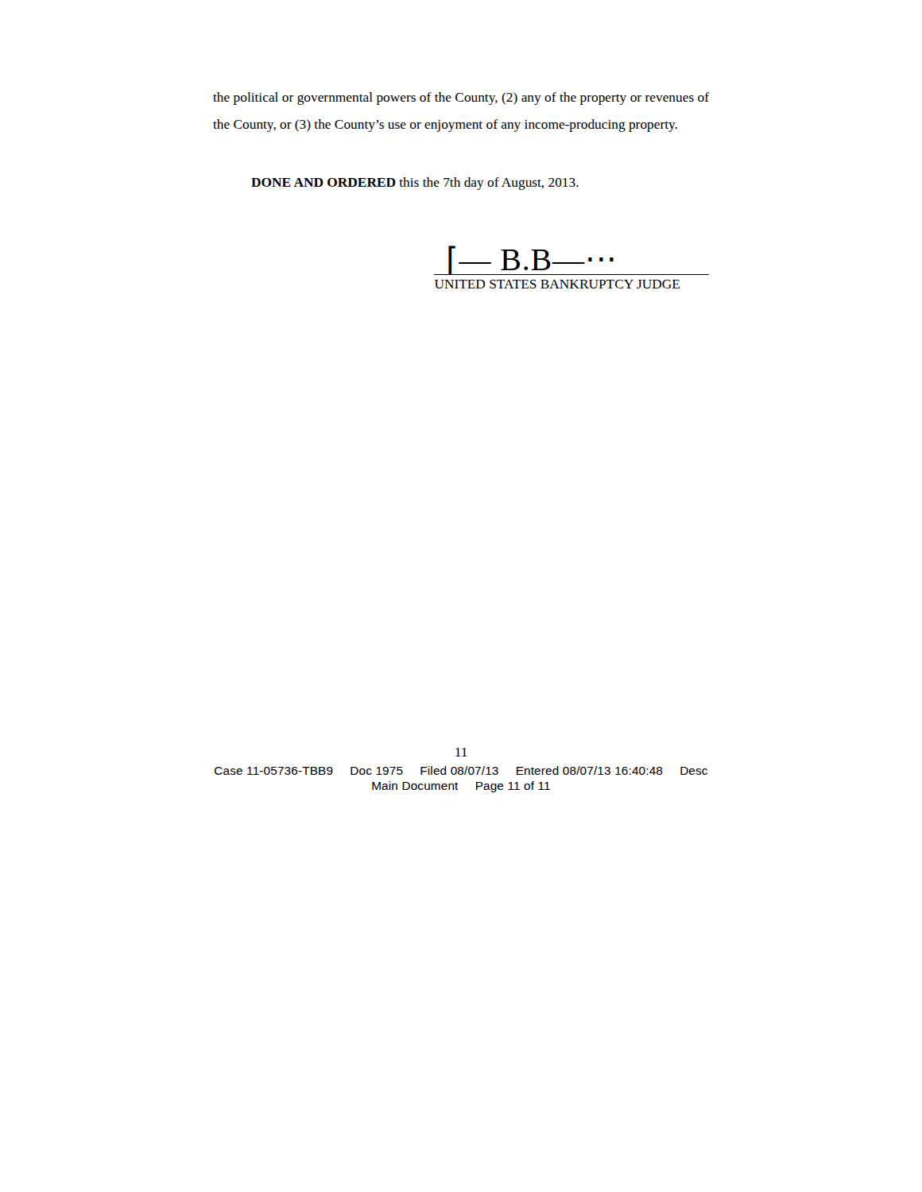the political or governmental powers of the County, (2) any of the property or revenues of the County, or (3) the County’s use or enjoyment of any income-producing property.
DONE AND ORDERED this the 7th day of August, 2013.
⌈— B.B—⋅⋅⋅
UNITED STATES BANKRUPTCY JUDGE
11
Case 11-05736-TBB9 Doc 1975 Filed 08/07/13 Entered 08/07/13 16:40:48 Desc
Main Document Page 11 of 11